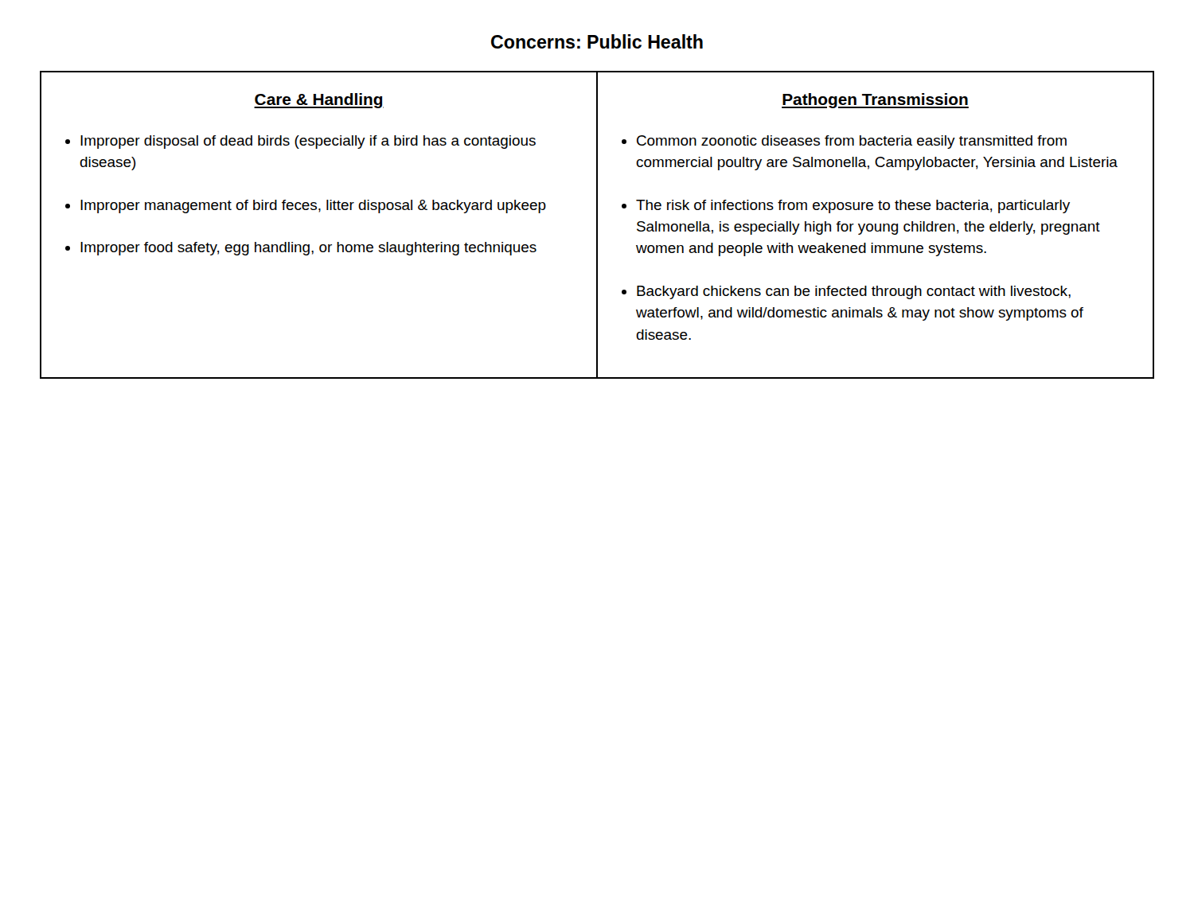Concerns: Public Health
| Care & Handling Improper disposal of dead birds (especially if a bird has a contagious disease) Improper management of bird feces, litter disposal & backyard upkeep Improper food safety, egg handling, or home slaughtering techniques | Pathogen Transmission Common zoonotic diseases from bacteria easily transmitted from commercial poultry are Salmonella, Campylobacter, Yersinia and Listeria The risk of infections from exposure to these bacteria, particularly Salmonella, is especially high for young children, the elderly, pregnant women and people with weakened immune systems. Backyard chickens can be infected through contact with livestock, waterfowl, and wild/domestic animals & may not show symptoms of disease. |